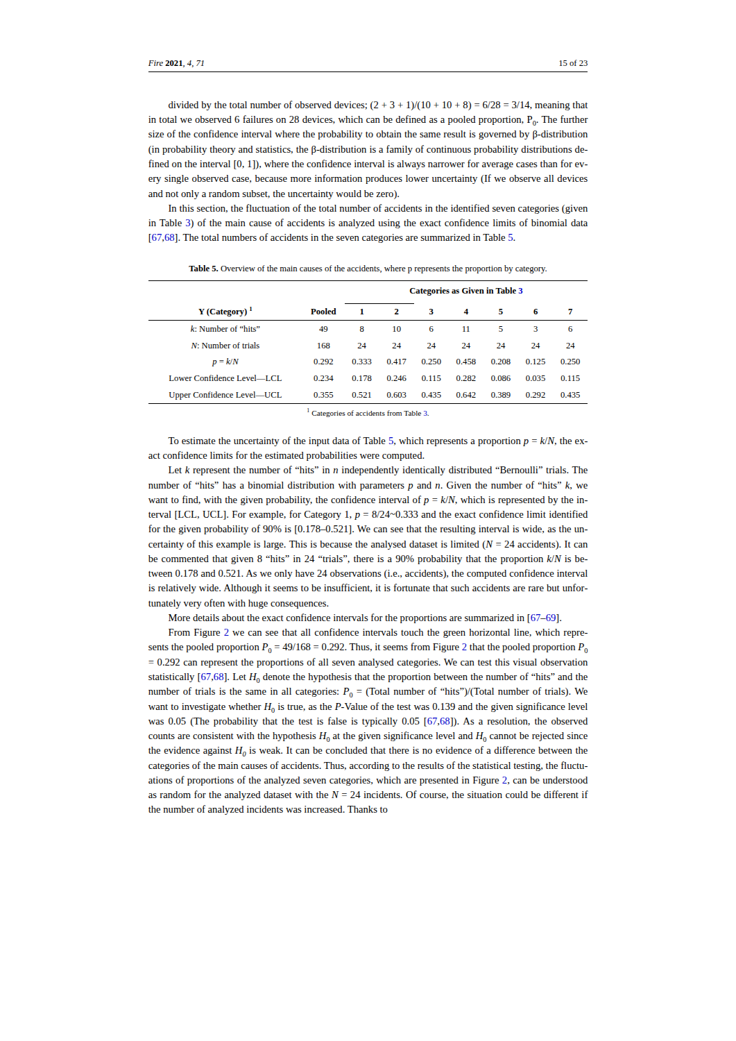Fire 2021, 4, 71
15 of 23
divided by the total number of observed devices; (2 + 3 + 1)/(10 + 10 + 8) = 6/28 = 3/14, meaning that in total we observed 6 failures on 28 devices, which can be defined as a pooled proportion, P0. The further size of the confidence interval where the probability to obtain the same result is governed by β-distribution (in probability theory and statistics, the β-distribution is a family of continuous probability distributions defined on the interval [0, 1]), where the confidence interval is always narrower for average cases than for every single observed case, because more information produces lower uncertainty (If we observe all devices and not only a random subset, the uncertainty would be zero).
In this section, the fluctuation of the total number of accidents in the identified seven categories (given in Table 3) of the main cause of accidents is analyzed using the exact confidence limits of binomial data [67,68]. The total numbers of accidents in the seven categories are summarized in Table 5.
Table 5. Overview of the main causes of the accidents, where p represents the proportion by category.
| | | Categories as Given in Table 3 |
| --- | --- | --- |
| Y (Category) 1 | Pooled | 1 | 2 | 3 | 4 | 5 | 6 | 7 |
| k : Number of “hits” | 49 | 8 | 10 | 6 | 11 | 5 | 3 | 6 |
| N : Number of trials | 168 | 24 | 24 | 24 | 24 | 24 | 24 | 24 |
| p = k / N | 0.292 | 0.333 | 0.417 | 0.250 | 0.458 | 0.208 | 0.125 | 0.250 |
| Lower Confidence Level—LCL | 0.234 | 0.178 | 0.246 | 0.115 | 0.282 | 0.086 | 0.035 | 0.115 |
| Upper Confidence Level—UCL | 0.355 | 0.521 | 0.603 | 0.435 | 0.642 | 0.389 | 0.292 | 0.435 |
1 Categories of accidents from Table 3.
To estimate the uncertainty of the input data of Table 5, which represents a proportion p = k/N, the exact confidence limits for the estimated probabilities were computed.
Let k represent the number of “hits” in n independently identically distributed “Bernoulli” trials. The number of “hits” has a binomial distribution with parameters p and n. Given the number of “hits” k, we want to find, with the given probability, the confidence interval of p = k/N, which is represented by the interval [LCL, UCL]. For example, for Category 1, p = 8/24~0.333 and the exact confidence limit identified for the given probability of 90% is [0.178–0.521]. We can see that the resulting interval is wide, as the uncertainty of this example is large. This is because the analysed dataset is limited (N = 24 accidents). It can be commented that given 8 “hits” in 24 “trials”, there is a 90% probability that the proportion k/N is between 0.178 and 0.521. As we only have 24 observations (i.e., accidents), the computed confidence interval is relatively wide. Although it seems to be insufficient, it is fortunate that such accidents are rare but unfortunately very often with huge consequences.
More details about the exact confidence intervals for the proportions are summarized in [67–69].
From Figure 2 we can see that all confidence intervals touch the green horizontal line, which represents the pooled proportion P0 = 49/168 = 0.292. Thus, it seems from Figure 2 that the pooled proportion P0 = 0.292 can represent the proportions of all seven analysed categories. We can test this visual observation statistically [67,68]. Let H0 denote the hypothesis that the proportion between the number of “hits” and the number of trials is the same in all categories: P0 = (Total number of “hits”)/(Total number of trials). We want to investigate whether H0 is true, as the P-Value of the test was 0.139 and the given significance level was 0.05 (The probability that the test is false is typically 0.05 [67,68]). As a resolution, the observed counts are consistent with the hypothesis H0 at the given significance level and H0 cannot be rejected since the evidence against H0 is weak. It can be concluded that there is no evidence of a difference between the categories of the main causes of accidents. Thus, according to the results of the statistical testing, the fluctuations of proportions of the analyzed seven categories, which are presented in Figure 2, can be understood as random for the analyzed dataset with the N = 24 incidents. Of course, the situation could be different if the number of analyzed incidents was increased. Thanks to